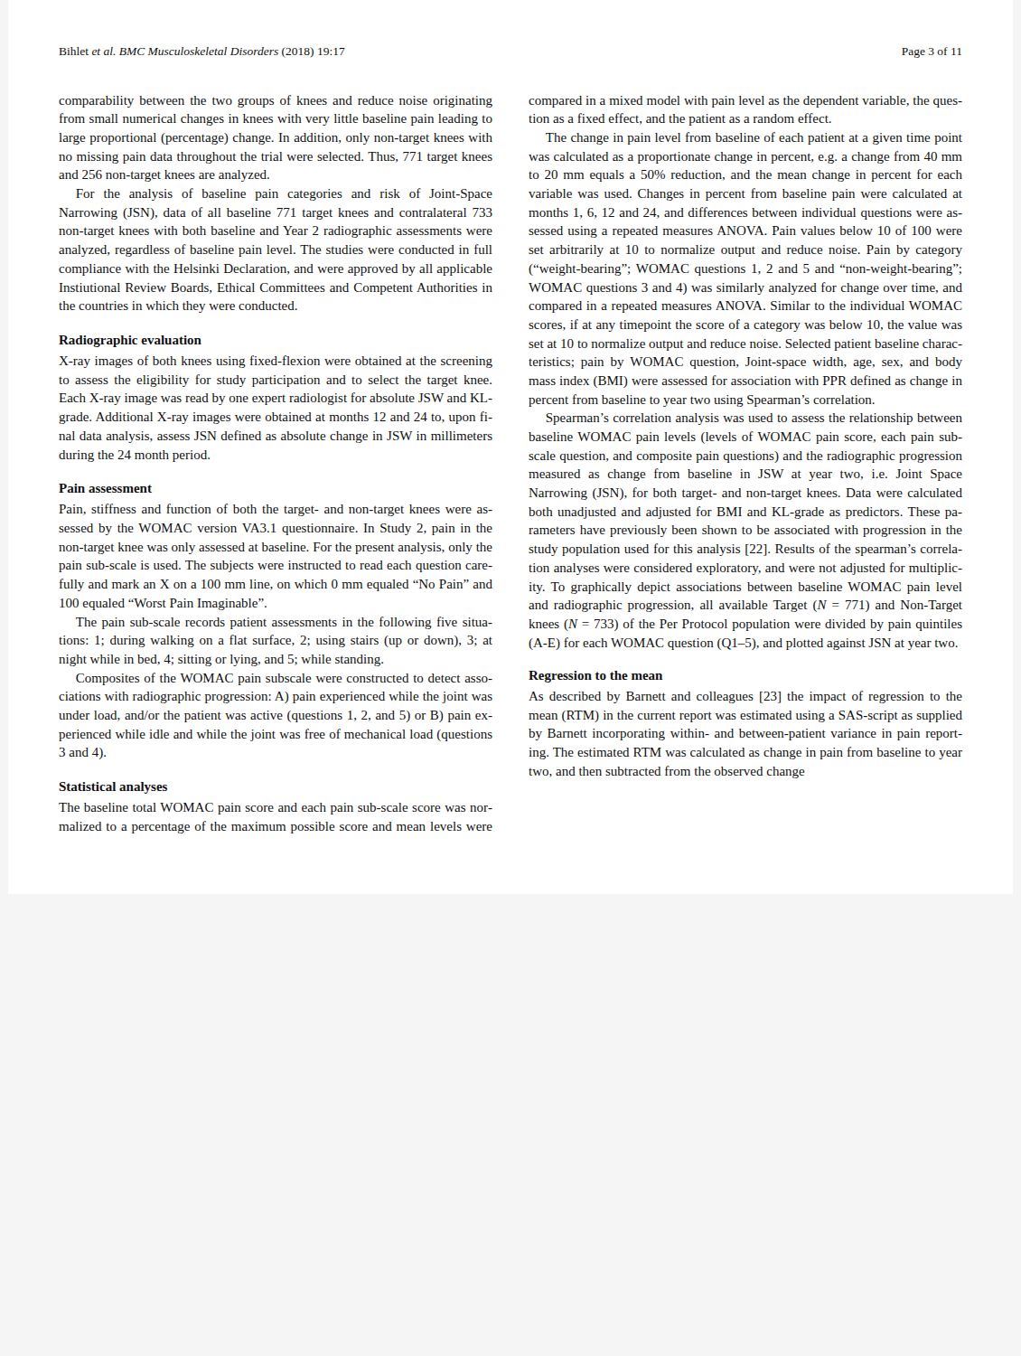Bihlet et al. BMC Musculoskeletal Disorders (2018) 19:17
Page 3 of 11
comparability between the two groups of knees and reduce noise originating from small numerical changes in knees with very little baseline pain leading to large proportional (percentage) change. In addition, only non-target knees with no missing pain data throughout the trial were selected. Thus, 771 target knees and 256 non-target knees are analyzed.
For the analysis of baseline pain categories and risk of Joint-Space Narrowing (JSN), data of all baseline 771 target knees and contralateral 733 non-target knees with both baseline and Year 2 radiographic assessments were analyzed, regardless of baseline pain level. The studies were conducted in full compliance with the Helsinki Declaration, and were approved by all applicable Instiutional Review Boards, Ethical Committees and Competent Authorities in the countries in which they were conducted.
Radiographic evaluation
X-ray images of both knees using fixed-flexion were obtained at the screening to assess the eligibility for study participation and to select the target knee. Each X-ray image was read by one expert radiologist for absolute JSW and KL-grade. Additional X-ray images were obtained at months 12 and 24 to, upon final data analysis, assess JSN defined as absolute change in JSW in millimeters during the 24 month period.
Pain assessment
Pain, stiffness and function of both the target- and non-target knees were assessed by the WOMAC version VA3.1 questionnaire. In Study 2, pain in the non-target knee was only assessed at baseline. For the present analysis, only the pain sub-scale is used. The subjects were instructed to read each question carefully and mark an X on a 100 mm line, on which 0 mm equaled “No Pain” and 100 equaled “Worst Pain Imaginable”.
The pain sub-scale records patient assessments in the following five situations: 1; during walking on a flat surface, 2; using stairs (up or down), 3; at night while in bed, 4; sitting or lying, and 5; while standing.
Composites of the WOMAC pain subscale were constructed to detect associations with radiographic progression: A) pain experienced while the joint was under load, and/or the patient was active (questions 1, 2, and 5) or B) pain experienced while idle and while the joint was free of mechanical load (questions 3 and 4).
Statistical analyses
The baseline total WOMAC pain score and each pain sub-scale score was normalized to a percentage of the maximum possible score and mean levels were compared in a mixed model with pain level as the dependent variable, the question as a fixed effect, and the patient as a random effect.
The change in pain level from baseline of each patient at a given time point was calculated as a proportionate change in percent, e.g. a change from 40 mm to 20 mm equals a 50% reduction, and the mean change in percent for each variable was used. Changes in percent from baseline pain were calculated at months 1, 6, 12 and 24, and differences between individual questions were assessed using a repeated measures ANOVA. Pain values below 10 of 100 were set arbitrarily at 10 to normalize output and reduce noise. Pain by category (“weight-bearing”; WOMAC questions 1, 2 and 5 and “non-weight-bearing”; WOMAC questions 3 and 4) was similarly analyzed for change over time, and compared in a repeated measures ANOVA. Similar to the individual WOMAC scores, if at any timepoint the score of a category was below 10, the value was set at 10 to normalize output and reduce noise. Selected patient baseline characteristics; pain by WOMAC question, Joint-space width, age, sex, and body mass index (BMI) were assessed for association with PPR defined as change in percent from baseline to year two using Spearman’s correlation.
Spearman’s correlation analysis was used to assess the relationship between baseline WOMAC pain levels (levels of WOMAC pain score, each pain sub-scale question, and composite pain questions) and the radiographic progression measured as change from baseline in JSW at year two, i.e. Joint Space Narrowing (JSN), for both target- and non-target knees. Data were calculated both unadjusted and adjusted for BMI and KL-grade as predictors. These parameters have previously been shown to be associated with progression in the study population used for this analysis [22]. Results of the spearman’s correlation analyses were considered exploratory, and were not adjusted for multiplicity. To graphically depict associations between baseline WOMAC pain level and radiographic progression, all available Target (N = 771) and Non-Target knees (N = 733) of the Per Protocol population were divided by pain quintiles (A-E) for each WOMAC question (Q1–5), and plotted against JSN at year two.
Regression to the mean
As described by Barnett and colleagues [23] the impact of regression to the mean (RTM) in the current report was estimated using a SAS-script as supplied by Barnett incorporating within- and between-patient variance in pain reporting. The estimated RTM was calculated as change in pain from baseline to year two, and then subtracted from the observed change